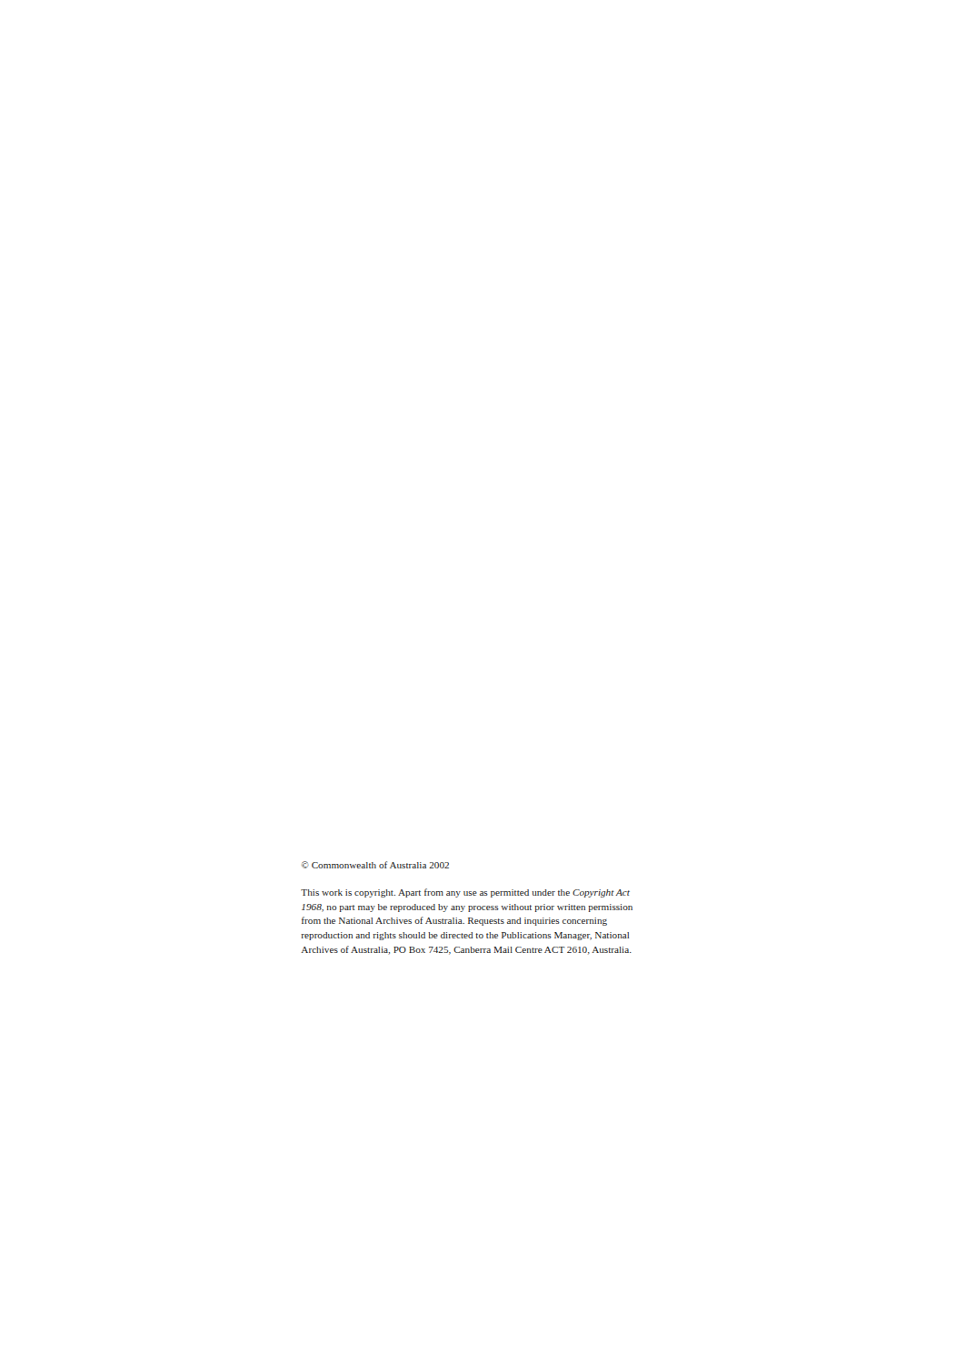© Commonwealth of Australia 2002
This work is copyright. Apart from any use as permitted under the Copyright Act 1968, no part may be reproduced by any process without prior written permission from the National Archives of Australia. Requests and inquiries concerning reproduction and rights should be directed to the Publications Manager, National Archives of Australia, PO Box 7425, Canberra Mail Centre ACT 2610, Australia.